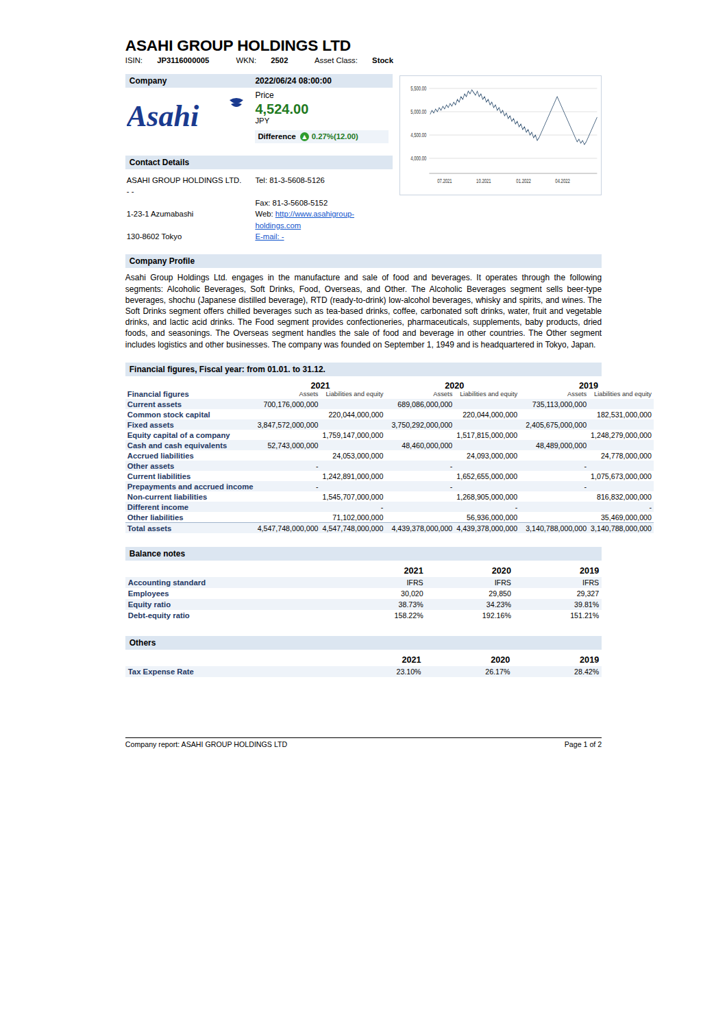ASAHI GROUP HOLDINGS LTD
ISIN: JP3116000005 WKN: 2502 Asset Class: Stock
Company
2022/06/24 08:00:00
Asahi
Price
4,524.00
JPY
Difference ▲ 0.27%(12.00)
Contact Details
ASAHI GROUP HOLDINGS LTD.
- -
1-23-1 Azumabashi
130-8602 Tokyo
Tel: 81-3-5608-5126
Fax: 81-3-5608-5152
Web: http://www.asahigroup-holdings.com
E-mail: -
5,500.00 5,000.00 4,500.00 4,000.00 07.2021 10.2021 01.2022 04.2022
Company Profile
Asahi Group Holdings Ltd. engages in the manufacture and sale of food and beverages. It operates through the following segments: Alcoholic Beverages, Soft Drinks, Food, Overseas, and Other. The Alcoholic Beverages segment sells beer-type beverages, shochu (Japanese distilled beverage), RTD (ready-to-drink) low-alcohol beverages, whisky and spirits, and wines. The Soft Drinks segment offers chilled beverages such as tea-based drinks, coffee, carbonated soft drinks, water, fruit and vegetable drinks, and lactic acid drinks. The Food segment provides confectioneries, pharmaceuticals, supplements, baby products, dried foods, and seasonings. The Overseas segment handles the sale of food and beverage in other countries. The Other segment includes logistics and other businesses. The company was founded on September 1, 1949 and is headquartered in Tokyo, Japan.
Financial figures, Fiscal year: from 01.01. to 31.12.
| Financial figures | 2021 | | 2020 | | 2019 |
| --- | --- | --- | --- | --- | --- |
| Assets | Liabilities and equity | | Assets | Liabilities and equity | | Assets | Liabilities and equity |
| Current assets | 700,176,000,000 | | | 689,086,000,000 | | | 735,113,000,000 | |
| Common stock capital | | 220,044,000,000 | | | 220,044,000,000 | | | 182,531,000,000 |
| Fixed assets | 3,847,572,000,000 | | | 3,750,292,000,000 | | | 2,405,675,000,000 | |
| Equity capital of a company | | 1,759,147,000,000 | | | 1,517,815,000,000 | | | 1,248,279,000,000 |
| Cash and cash equivalents | 52,743,000,000 | | | 48,460,000,000 | | | 48,489,000,000 | |
| Accrued liabilities | | 24,053,000,000 | | | 24,093,000,000 | | | 24,778,000,000 |
| Other assets | - | | | - | | | - | |
| Current liabilities | | 1,242,891,000,000 | | | 1,652,655,000,000 | | | 1,075,673,000,000 |
| Prepayments and accrued income | - | | | - | | | - | |
| Non-current liabilities | | 1,545,707,000,000 | | | 1,268,905,000,000 | | | 816,832,000,000 |
| Different income | | - | | | - | | | - |
| Other liabilities | | 71,102,000,000 | | | 56,936,000,000 | | | 35,469,000,000 |
| Total assets | 4,547,748,000,000 | 4,547,748,000,000 | | 4,439,378,000,000 | 4,439,378,000,000 | | 3,140,788,000,000 | 3,140,788,000,000 |
Balance notes
| | 2021 | 2020 | 2019 |
| --- | --- | --- | --- |
| Accounting standard | IFRS | IFRS | IFRS |
| Employees | 30,020 | 29,850 | 29,327 |
| Equity ratio | 38.73% | 34.23% | 39.81% |
| Debt-equity ratio | 158.22% | 192.16% | 151.21% |
Others
| | 2021 | 2020 | 2019 |
| --- | --- | --- | --- |
| Tax Expense Rate | 23.10% | 26.17% | 28.42% |
Company report: ASAHI GROUP HOLDINGS LTD
Page 1 of 2